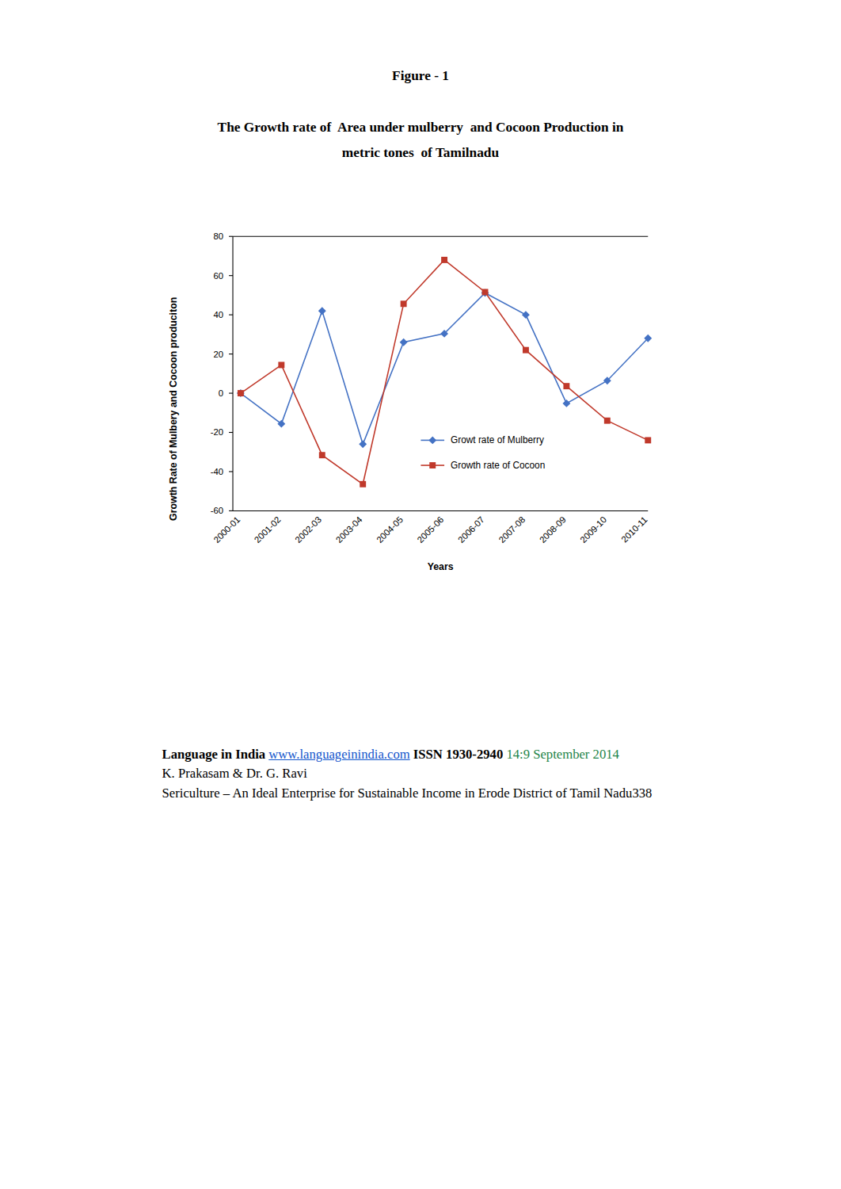Figure - 1
The Growth rate of Area under mulberry and Cocoon Production in metric tones of Tamilnadu
Growth Rate of Mulbery and Cocoon produciton 80 60 40 20 0 -20 -40 -60 Growt rate of Mulberry Growth rate of Cocoon 2000-01 2001-02 2002-03 2003-04 2004-05 2005-06 2006-07 2007-08 2008-09 2009-10 2010-11 Years
Language in India www.languageinindia.com ISSN 1930-2940 14:9 September 2014
K. Prakasam & Dr. G. Ravi
Sericulture – An Ideal Enterprise for Sustainable Income in Erode District of Tamil Nadu338